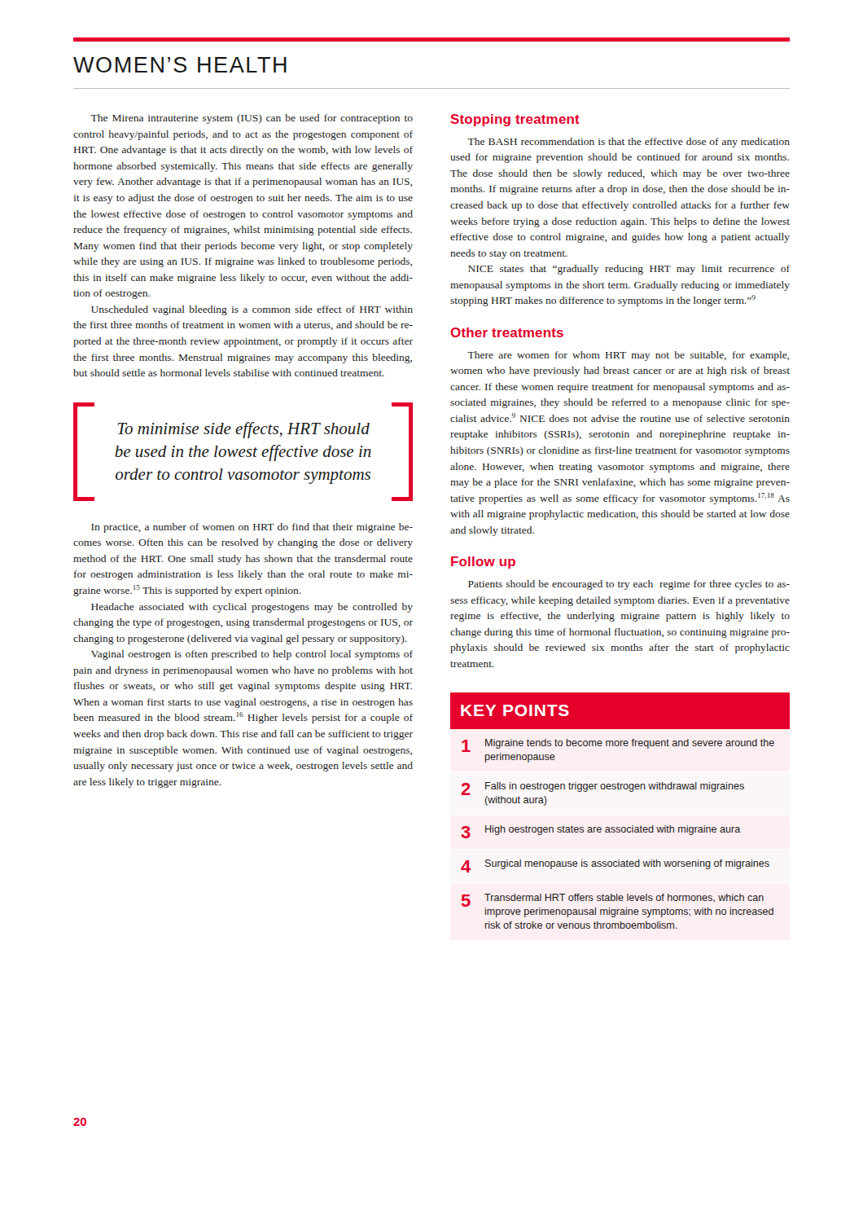Women’s Health
The Mirena intrauterine system (IUS) can be used for contraception to control heavy/painful periods, and to act as the progestogen component of HRT. One advantage is that it acts directly on the womb, with low levels of hormone absorbed systemically. This means that side effects are generally very few. Another advantage is that if a perimenopausal woman has an IUS, it is easy to adjust the dose of oestrogen to suit her needs. The aim is to use the lowest effective dose of oestrogen to control vasomotor symptoms and reduce the frequency of migraines, whilst minimising potential side effects. Many women find that their periods become very light, or stop completely while they are using an IUS. If migraine was linked to troublesome periods, this in itself can make migraine less likely to occur, even without the addition of oestrogen.
Unscheduled vaginal bleeding is a common side effect of HRT within the first three months of treatment in women with a uterus, and should be reported at the three-month review appointment, or promptly if it occurs after the first three months. Menstrual migraines may accompany this bleeding, but should settle as hormonal levels stabilise with continued treatment.
To minimise side effects, HRT should be used in the lowest effective dose in order to control vasomotor symptoms
In practice, a number of women on HRT do find that their migraine becomes worse. Often this can be resolved by changing the dose or delivery method of the HRT. One small study has shown that the transdermal route for oestrogen administration is less likely than the oral route to make migraine worse.15 This is supported by expert opinion.
Headache associated with cyclical progestogens may be controlled by changing the type of progestogen, using transdermal progestogens or IUS, or changing to progesterone (delivered via vaginal gel pessary or suppository).
Vaginal oestrogen is often prescribed to help control local symptoms of pain and dryness in perimenopausal women who have no problems with hot flushes or sweats, or who still get vaginal symptoms despite using HRT. When a woman first starts to use vaginal oestrogens, a rise in oestrogen has been measured in the blood stream.16 Higher levels persist for a couple of weeks and then drop back down. This rise and fall can be sufficient to trigger migraine in susceptible women. With continued use of vaginal oestrogens, usually only necessary just once or twice a week, oestrogen levels settle and are less likely to trigger migraine.
Stopping treatment
The BASH recommendation is that the effective dose of any medication used for migraine prevention should be continued for around six months. The dose should then be slowly reduced, which may be over two-three months. If migraine returns after a drop in dose, then the dose should be increased back up to dose that effectively controlled attacks for a further few weeks before trying a dose reduction again. This helps to define the lowest effective dose to control migraine, and guides how long a patient actually needs to stay on treatment.
NICE states that “gradually reducing HRT may limit recurrence of menopausal symptoms in the short term. Gradually reducing or immediately stopping HRT makes no difference to symptoms in the longer term.”9
Other treatments
There are women for whom HRT may not be suitable, for example, women who have previously had breast cancer or are at high risk of breast cancer. If these women require treatment for menopausal symptoms and associated migraines, they should be referred to a menopause clinic for specialist advice.9 NICE does not advise the routine use of selective serotonin reuptake inhibitors (SSRIs), serotonin and norepinephrine reuptake inhibitors (SNRIs) or clonidine as first-line treatment for vasomotor symptoms alone. However, when treating vasomotor symptoms and migraine, there may be a place for the SNRI venlafaxine, which has some migraine preventative properties as well as some efficacy for vasomotor symptoms.17,18 As with all migraine prophylactic medication, this should be started at low dose and slowly titrated.
Follow up
Patients should be encouraged to try each regime for three cycles to assess efficacy, while keeping detailed symptom diaries. Even if a preventative regime is effective, the underlying migraine pattern is highly likely to change during this time of hormonal fluctuation, so continuing migraine prophylaxis should be reviewed six months after the start of prophylactic treatment.
KEY POINTS
1 Migraine tends to become more frequent and severe around the perimenopause
2 Falls in oestrogen trigger oestrogen withdrawal migraines (without aura)
3 High oestrogen states are associated with migraine aura
4 Surgical menopause is associated with worsening of migraines
5 Transdermal HRT offers stable levels of hormones, which can improve perimenopausal migraine symptoms; with no increased risk of stroke or venous thromboembolism.
20